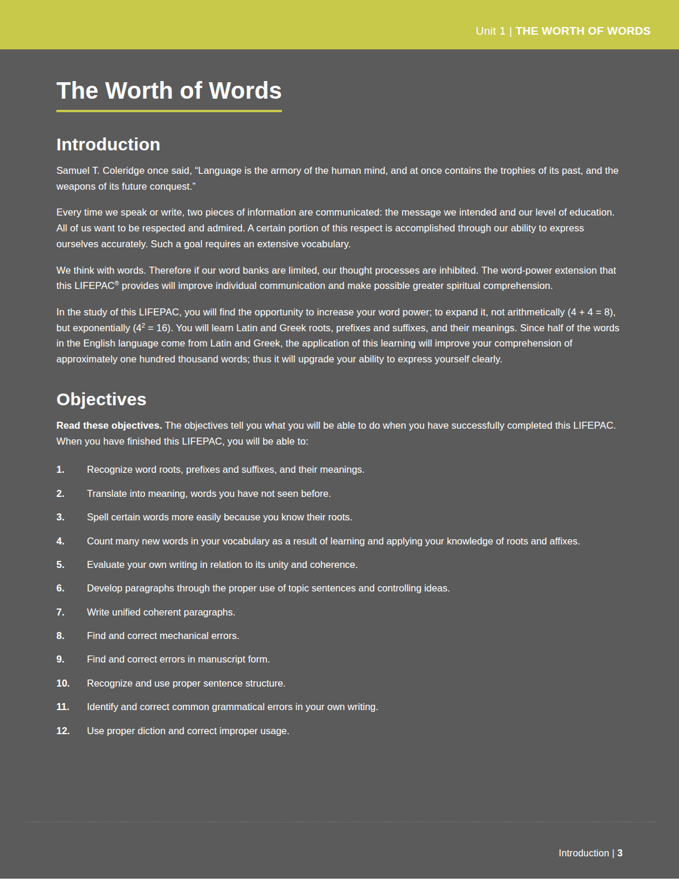Unit 1 | THE WORTH OF WORDS
The Worth of Words
Introduction
Samuel T. Coleridge once said, “Language is the armory of the human mind, and at once contains the trophies of its past, and the weapons of its future conquest.”
Every time we speak or write, two pieces of information are communicated: the message we intended and our level of education. All of us want to be respected and admired. A certain portion of this respect is accomplished through our ability to express ourselves accurately. Such a goal requires an extensive vocabulary.
We think with words. Therefore if our word banks are limited, our thought processes are inhibited. The word-power extension that this LIFEPAC® provides will improve individual communication and make possible greater spiritual comprehension.
In the study of this LIFEPAC, you will find the opportunity to increase your word power; to expand it, not arithmetically (4 + 4 = 8), but exponentially (42 = 16). You will learn Latin and Greek roots, prefixes and suffixes, and their meanings. Since half of the words in the English language come from Latin and Greek, the application of this learning will improve your comprehension of approximately one hundred thousand words; thus it will upgrade your ability to express yourself clearly.
Objectives
Read these objectives. The objectives tell you what you will be able to do when you have successfully completed this LIFEPAC. When you have finished this LIFEPAC, you will be able to:
Recognize word roots, prefixes and suffixes, and their meanings.
Translate into meaning, words you have not seen before.
Spell certain words more easily because you know their roots.
Count many new words in your vocabulary as a result of learning and applying your knowledge of roots and affixes.
Evaluate your own writing in relation to its unity and coherence.
Develop paragraphs through the proper use of topic sentences and controlling ideas.
Write unified coherent paragraphs.
Find and correct mechanical errors.
Find and correct errors in manuscript form.
Recognize and use proper sentence structure.
Identify and correct common grammatical errors in your own writing.
Use proper diction and correct improper usage.
Introduction | 3